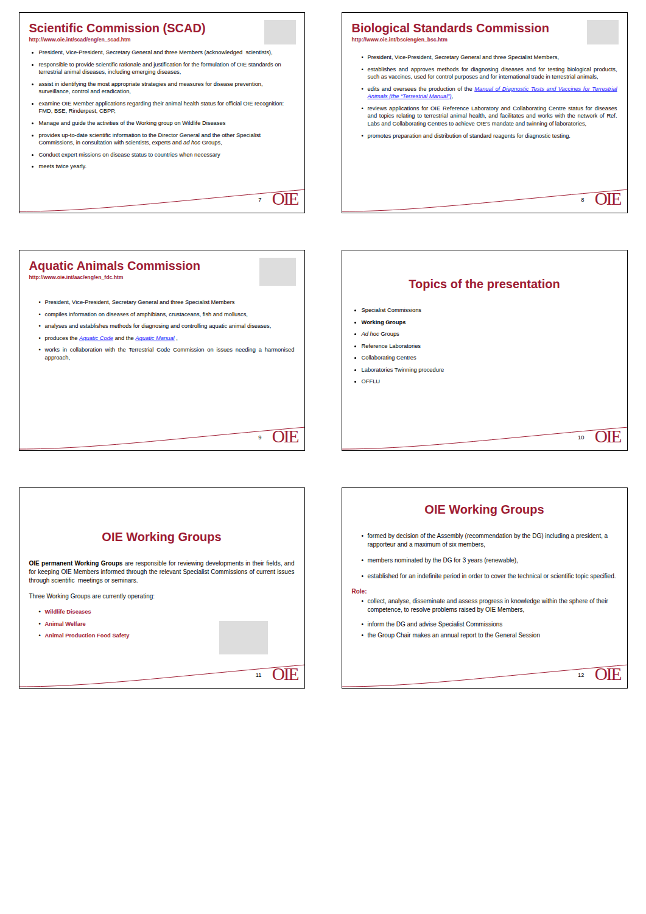Scientific Commission (SCAD)
http://www.oie.int/scad/eng/en_scad.htm
President, Vice-President, Secretary General and three Members (acknowledged scientists),
responsible to provide scientific rationale and justification for the formulation of OIE standards on terrestrial animal diseases, including emerging diseases,
assist in identifying the most appropriate strategies and measures for disease prevention, surveillance, control and eradication,
examine OIE Member applications regarding their animal health status for official OIE recognition: FMD, BSE, Rinderpest, CBPP,
Manage and guide the activities of the Working group on Wildlife Diseases
provides up-to-date scientific information to the Director General and the other Specialist Commissions, in consultation with scientists, experts and ad hoc Groups,
Conduct expert missions on disease status to countries when necessary
meets twice yearly.
7
OIE
Biological Standards Commission
http://www.oie.int/bsc/eng/en_bsc.htm
President, Vice-President, Secretary General and three Specialist Members,
establishes and approves methods for diagnosing diseases and for testing biological products, such as vaccines, used for control purposes and for international trade in terrestrial animals,
edits and oversees the production of the Manual of Diagnostic Tests and Vaccines for Terrestrial Animals (the “Terrestrial Manual”),
reviews applications for OIE Reference Laboratory and Collaborating Centre status for diseases and topics relating to terrestrial animal health, and facilitates and works with the network of Ref. Labs and Collaborating Centres to achieve OIE’s mandate and twinning of laboratories,
promotes preparation and distribution of standard reagents for diagnostic testing.
8
OIE
Aquatic Animals Commission
http://www.oie.int/aac/eng/en_fdc.htm
President, Vice-President, Secretary General and three Specialist Members
compiles information on diseases of amphibians, crustaceans, fish and molluscs,
analyses and establishes methods for diagnosing and controlling aquatic animal diseases,
produces the Aquatic Code and the Aquatic Manual ,
works in collaboration with the Terrestrial Code Commission on issues needing a harmonised approach,
9
OIE
Topics of the presentation
Specialist Commissions
Working Groups
Ad hoc Groups
Reference Laboratories
Collaborating Centres
Laboratories Twinning procedure
OFFLU
10
OIE
OIE Working Groups
OIE permanent Working Groups are responsible for reviewing developments in their fields, and for keeping OIE Members informed through the relevant Specialist Commissions of current issues through scientific meetings or seminars.
Three Working Groups are currently operating:
Wildlife Diseases
Animal Welfare
Animal Production Food Safety
11
OIE
OIE Working Groups
formed by decision of the Assembly (recommendation by the DG) including a president, a rapporteur and a maximum of six members,
members nominated by the DG for 3 years (renewable),
established for an indefinite period in order to cover the technical or scientific topic specified.
Role:
collect, analyse, disseminate and assess progress in knowledge within the sphere of their competence, to resolve problems raised by OIE Members,
inform the DG and advise Specialist Commissions
the Group Chair makes an annual report to the General Session
12
OIE